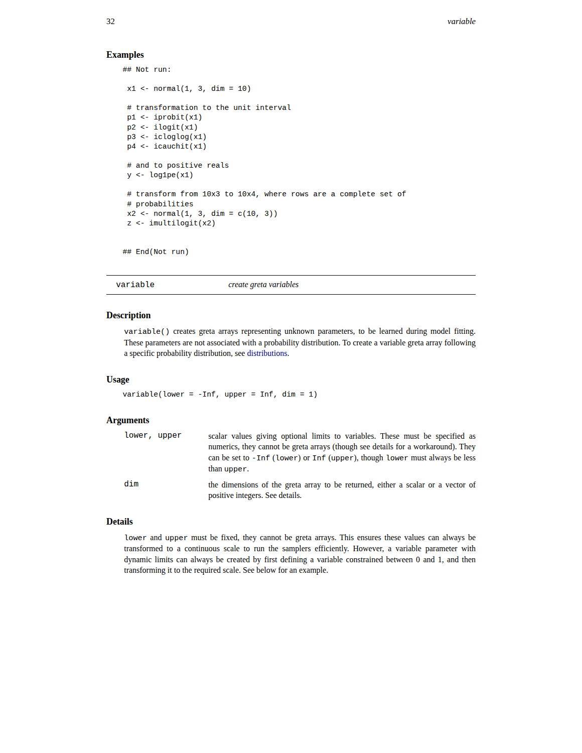32 variable
Examples
## Not run:

 x1 <- normal(1, 3, dim = 10)

 # transformation to the unit interval
 p1 <- iprobit(x1)
 p2 <- ilogit(x1)
 p3 <- icloglog(x1)
 p4 <- icauchit(x1)

 # and to positive reals
 y <- log1pe(x1)

 # transform from 10x3 to 10x4, where rows are a complete set of
 # probabilities
 x2 <- normal(1, 3, dim = c(10, 3))
 z <- imultilogit(x2)


## End(Not run)
variable create greta variables
Description
variable() creates greta arrays representing unknown parameters, to be learned during model fitting. These parameters are not associated with a probability distribution. To create a variable greta array following a specific probability distribution, see distributions.
Usage
variable(lower = -Inf, upper = Inf, dim = 1)
Arguments
lower, upper
scalar values giving optional limits to variables. These must be specified as numerics, they cannot be greta arrays (though see details for a workaround). They can be set to -Inf (lower) or Inf (upper), though lower must always be less than upper.
dim
the dimensions of the greta array to be returned, either a scalar or a vector of positive integers. See details.
Details
lower and upper must be fixed, they cannot be greta arrays. This ensures these values can always be transformed to a continuous scale to run the samplers efficiently. However, a variable parameter with dynamic limits can always be created by first defining a variable constrained between 0 and 1, and then transforming it to the required scale. See below for an example.